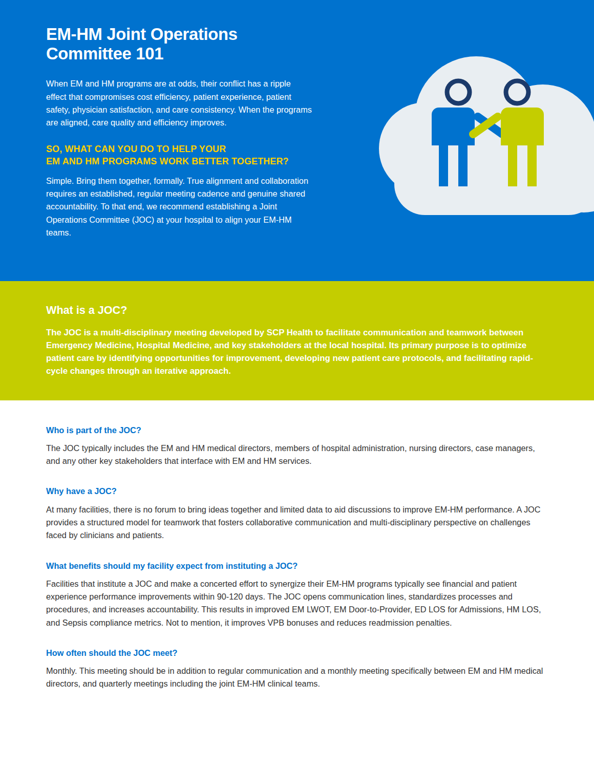EM-HM Joint Operations Committee 101
When EM and HM programs are at odds, their conflict has a ripple effect that compromises cost efficiency, patient experience, patient safety, physician satisfaction, and care consistency. When the programs are aligned, care quality and efficiency improves.
So, what can you do to help your
EM and HM programs work better together?
Simple. Bring them together, formally. True alignment and collaboration requires an established, regular meeting cadence and genuine shared accountability. To that end, we recommend establishing a Joint Operations Committee (JOC) at your hospital to align your EM-HM teams.
What is a JOC?
The JOC is a multi-disciplinary meeting developed by SCP Health to facilitate communication and teamwork between Emergency Medicine, Hospital Medicine, and key stakeholders at the local hospital. Its primary purpose is to optimize patient care by identifying opportunities for improvement, developing new patient care protocols, and facilitating rapid-cycle changes through an iterative approach.
Who is part of the JOC?
The JOC typically includes the EM and HM medical directors, members of hospital administration, nursing directors, case managers, and any other key stakeholders that interface with EM and HM services.
Why have a JOC?
At many facilities, there is no forum to bring ideas together and limited data to aid discussions to improve EM-HM performance. A JOC provides a structured model for teamwork that fosters collaborative communication and multi-disciplinary perspective on challenges faced by clinicians and patients.
What benefits should my facility expect from instituting a JOC?
Facilities that institute a JOC and make a concerted effort to synergize their EM-HM programs typically see financial and patient experience performance improvements within 90-120 days. The JOC opens communication lines, standardizes processes and procedures, and increases accountability. This results in improved EM LWOT, EM Door-to-Provider, ED LOS for Admissions, HM LOS, and Sepsis compliance metrics. Not to mention, it improves VPB bonuses and reduces readmission penalties.
How often should the JOC meet?
Monthly. This meeting should be in addition to regular communication and a monthly meeting specifically between EM and HM medical directors, and quarterly meetings including the joint EM-HM clinical teams.